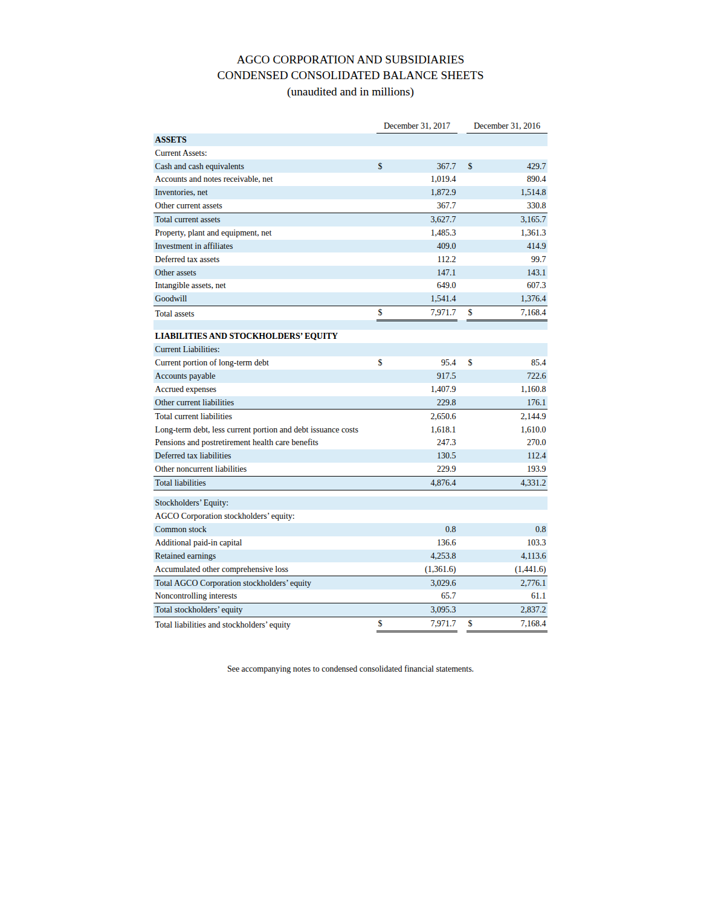AGCO CORPORATION AND SUBSIDIARIES CONDENSED CONSOLIDATED BALANCE SHEETS (unaudited and in millions)
| | December 31, 2017 | | December 31, 2016 |
| --- | --- | --- | --- |
| ASSETS | | | | | |
| Current Assets: | | | | | |
| Cash and cash equivalents | $ | 367.7 | | $ | 429.7 |
| Accounts and notes receivable, net | | 1,019.4 | | | 890.4 |
| Inventories, net | | 1,872.9 | | | 1,514.8 |
| Other current assets | | 367.7 | | | 330.8 |
| Total current assets | | 3,627.7 | | | 3,165.7 |
| Property, plant and equipment, net | | 1,485.3 | | | 1,361.3 |
| Investment in affiliates | | 409.0 | | | 414.9 |
| Deferred tax assets | | 112.2 | | | 99.7 |
| Other assets | | 147.1 | | | 143.1 |
| Intangible assets, net | | 649.0 | | | 607.3 |
| Goodwill | | 1,541.4 | | | 1,376.4 |
| Total assets | $ | 7,971.7 | | $ | 7,168.4 |
| LIABILITIES AND STOCKHOLDERS’ EQUITY | | | | | |
| Current Liabilities: | | | | | |
| Current portion of long-term debt | $ | 95.4 | | $ | 85.4 |
| Accounts payable | | 917.5 | | | 722.6 |
| Accrued expenses | | 1,407.9 | | | 1,160.8 |
| Other current liabilities | | 229.8 | | | 176.1 |
| Total current liabilities | | 2,650.6 | | | 2,144.9 |
| Long-term debt, less current portion and debt issuance costs | | 1,618.1 | | | 1,610.0 |
| Pensions and postretirement health care benefits | | 247.3 | | | 270.0 |
| Deferred tax liabilities | | 130.5 | | | 112.4 |
| Other noncurrent liabilities | | 229.9 | | | 193.9 |
| Total liabilities | | 4,876.4 | | | 4,331.2 |
| Stockholders’ Equity: | | | | | |
| AGCO Corporation stockholders’ equity: | | | | | |
| Common stock | | 0.8 | | | 0.8 |
| Additional paid-in capital | | 136.6 | | | 103.3 |
| Retained earnings | | 4,253.8 | | | 4,113.6 |
| Accumulated other comprehensive loss | | (1,361.6) | | | (1,441.6) |
| Total AGCO Corporation stockholders’ equity | | 3,029.6 | | | 2,776.1 |
| Noncontrolling interests | | 65.7 | | | 61.1 |
| Total stockholders’ equity | | 3,095.3 | | | 2,837.2 |
| Total liabilities and stockholders’ equity | $ | 7,971.7 | | $ | 7,168.4 |
See accompanying notes to condensed consolidated financial statements.